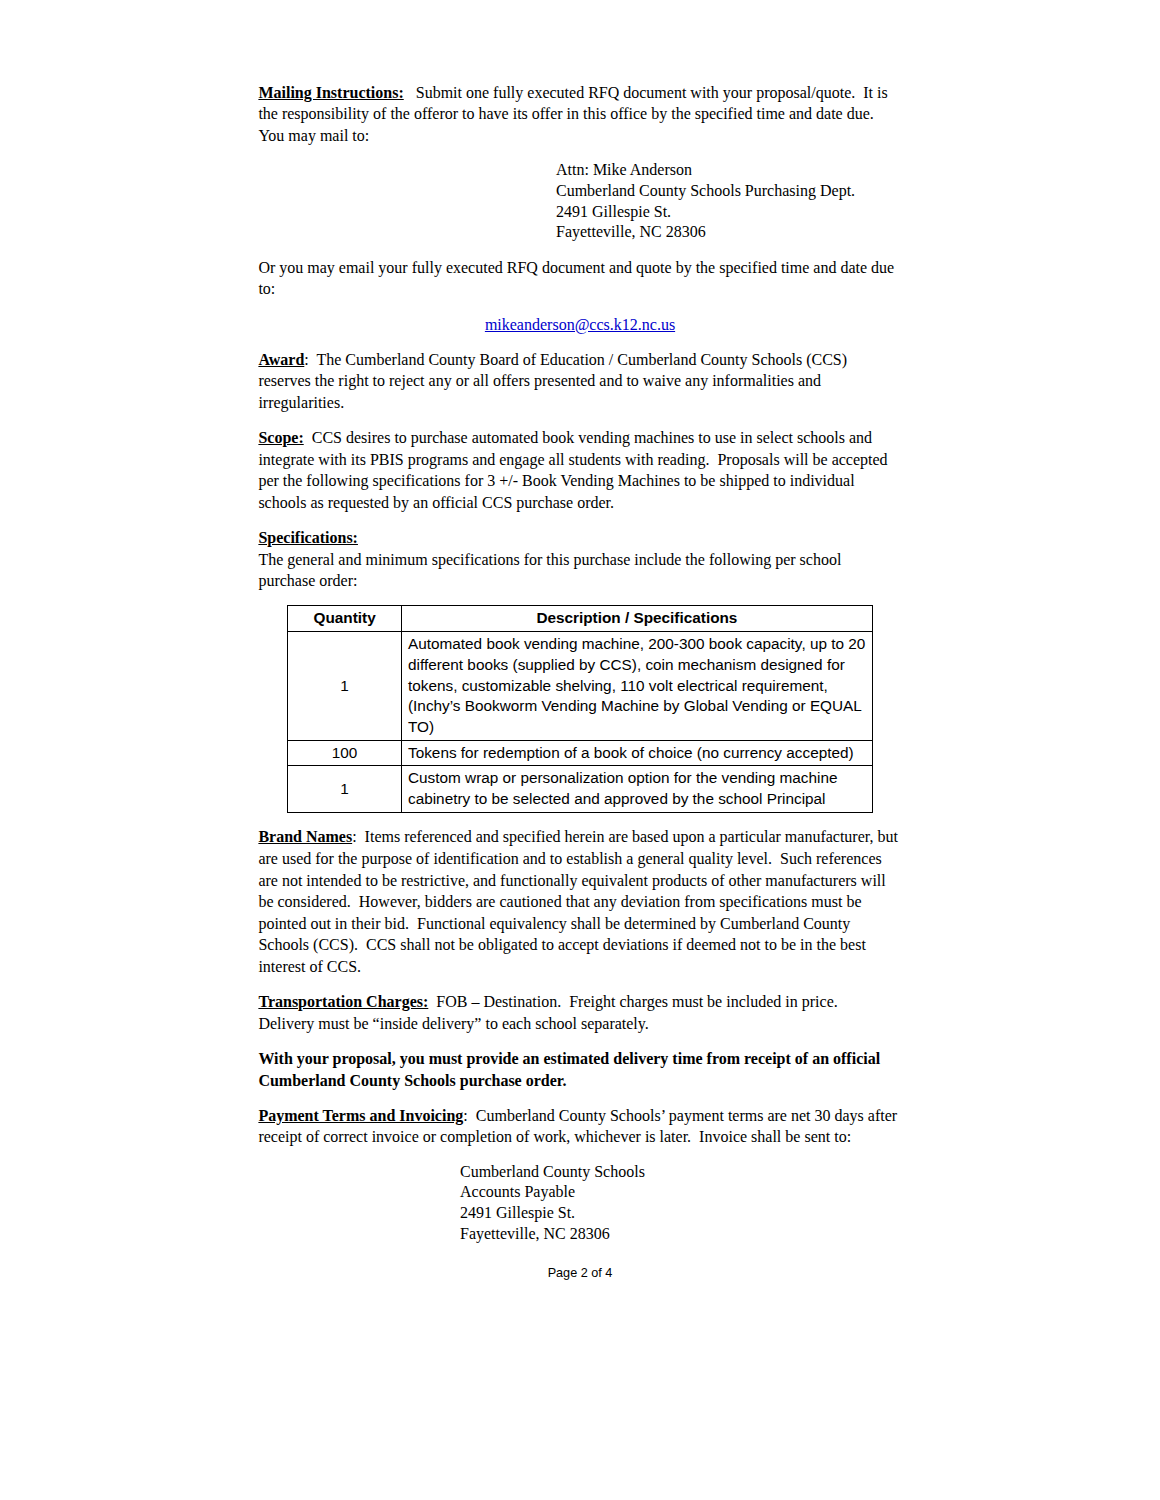Mailing Instructions: Submit one fully executed RFQ document with your proposal/quote. It is the responsibility of the offeror to have its offer in this office by the specified time and date due. You may mail to:
Attn: Mike Anderson
Cumberland County Schools Purchasing Dept.
2491 Gillespie St.
Fayetteville, NC 28306
Or you may email your fully executed RFQ document and quote by the specified time and date due to:
mikeanderson@ccs.k12.nc.us
Award: The Cumberland County Board of Education / Cumberland County Schools (CCS) reserves the right to reject any or all offers presented and to waive any informalities and irregularities.
Scope: CCS desires to purchase automated book vending machines to use in select schools and integrate with its PBIS programs and engage all students with reading. Proposals will be accepted per the following specifications for 3 +/- Book Vending Machines to be shipped to individual schools as requested by an official CCS purchase order.
Specifications:
The general and minimum specifications for this purchase include the following per school purchase order:
| Quantity | Description / Specifications |
| --- | --- |
| 1 | Automated book vending machine, 200-300 book capacity, up to 20 different books (supplied by CCS), coin mechanism designed for tokens, customizable shelving, 110 volt electrical requirement, (Inchy’s Bookworm Vending Machine by Global Vending or EQUAL TO) |
| 100 | Tokens for redemption of a book of choice (no currency accepted) |
| 1 | Custom wrap or personalization option for the vending machine cabinetry to be selected and approved by the school Principal |
Brand Names: Items referenced and specified herein are based upon a particular manufacturer, but are used for the purpose of identification and to establish a general quality level. Such references are not intended to be restrictive, and functionally equivalent products of other manufacturers will be considered. However, bidders are cautioned that any deviation from specifications must be pointed out in their bid. Functional equivalency shall be determined by Cumberland County Schools (CCS). CCS shall not be obligated to accept deviations if deemed not to be in the best interest of CCS.
Transportation Charges: FOB – Destination. Freight charges must be included in price. Delivery must be “inside delivery” to each school separately.
With your proposal, you must provide an estimated delivery time from receipt of an official Cumberland County Schools purchase order.
Payment Terms and Invoicing: Cumberland County Schools’ payment terms are net 30 days after receipt of correct invoice or completion of work, whichever is later. Invoice shall be sent to:
Cumberland County Schools
Accounts Payable
2491 Gillespie St.
Fayetteville, NC 28306
Page 2 of 4